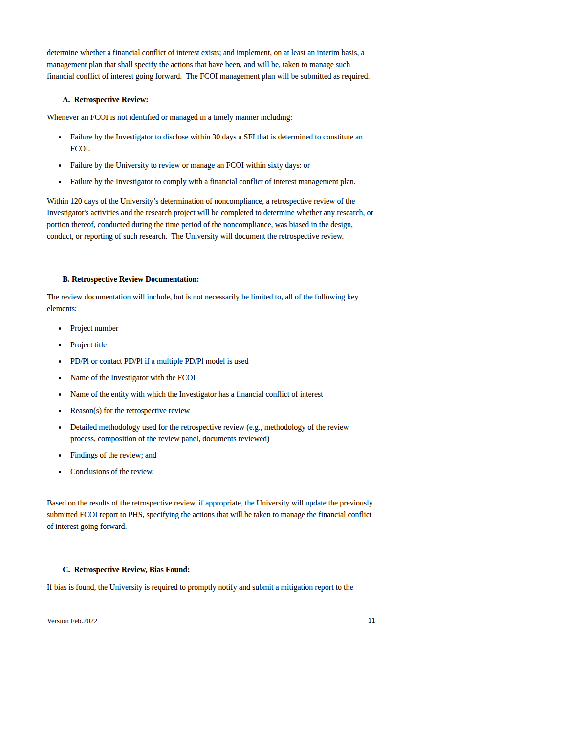determine whether a financial conflict of interest exists; and implement, on at least an interim basis, a management plan that shall specify the actions that have been, and will be, taken to manage such financial conflict of interest going forward. The FCOI management plan will be submitted as required.
A. Retrospective Review:
Whenever an FCOI is not identified or managed in a timely manner including:
Failure by the Investigator to disclose within 30 days a SFI that is determined to constitute an FCOI.
Failure by the University to review or manage an FCOI within sixty days: or
Failure by the Investigator to comply with a financial conflict of interest management plan.
Within 120 days of the University’s determination of noncompliance, a retrospective review of the Investigator's activities and the research project will be completed to determine whether any research, or portion thereof, conducted during the time period of the noncompliance, was biased in the design, conduct, or reporting of such research. The University will document the retrospective review.
B. Retrospective Review Documentation:
The review documentation will include, but is not necessarily be limited to, all of the following key elements:
Project number
Project title
PD/Pl or contact PD/Pl if a multiple PD/Pl model is used
Name of the Investigator with the FCOI
Name of the entity with which the Investigator has a financial conflict of interest
Reason(s) for the retrospective review
Detailed methodology used for the retrospective review (e.g., methodology of the review process, composition of the review panel, documents reviewed)
Findings of the review; and
Conclusions of the review.
Based on the results of the retrospective review, if appropriate, the University will update the previously submitted FCOI report to PHS, specifying the actions that will be taken to manage the financial conflict of interest going forward.
C. Retrospective Review, Bias Found:
If bias is found, the University is required to promptly notify and submit a mitigation report to the
Version Feb.2022 11